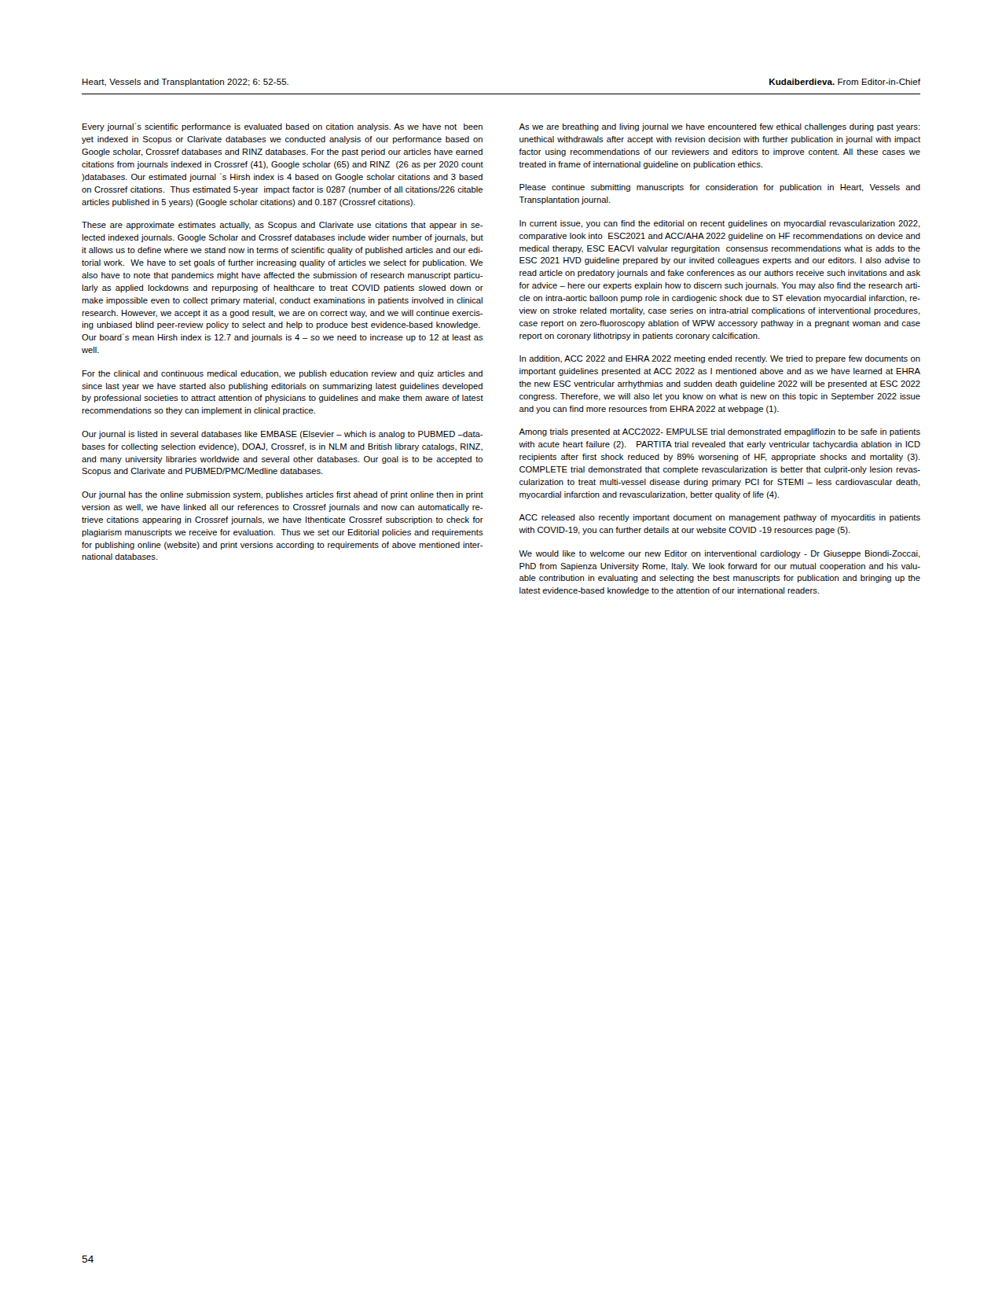Heart, Vessels and Transplantation 2022; 6: 52-55.
Kudaiberdieva. From Editor-in-Chief
Every journal`s scientific performance is evaluated based on citation analysis. As we have not been yet indexed in Scopus or Clarivate databases we conducted analysis of our performance based on Google scholar, Crossref databases and RINZ databases. For the past period our articles have earned citations from journals indexed in Crossref (41), Google scholar (65) and RINZ (26 as per 2020 count )databases. Our estimated journal `s Hirsh index is 4 based on Google scholar citations and 3 based on Crossref citations. Thus estimated 5-year impact factor is 0287 (number of all citations/226 citable articles published in 5 years) (Google scholar citations) and 0.187 (Crossref citations).
These are approximate estimates actually, as Scopus and Clarivate use citations that appear in selected indexed journals. Google Scholar and Crossref databases include wider number of journals, but it allows us to define where we stand now in terms of scientific quality of published articles and our editorial work. We have to set goals of further increasing quality of articles we select for publication. We also have to note that pandemics might have affected the submission of research manuscript particularly as applied lockdowns and repurposing of healthcare to treat COVID patients slowed down or make impossible even to collect primary material, conduct examinations in patients involved in clinical research. However, we accept it as a good result, we are on correct way, and we will continue exercising unbiased blind peer-review policy to select and help to produce best evidence-based knowledge. Our board`s mean Hirsh index is 12.7 and journals is 4 – so we need to increase up to 12 at least as well.
For the clinical and continuous medical education, we publish education review and quiz articles and since last year we have started also publishing editorials on summarizing latest guidelines developed by professional societies to attract attention of physicians to guidelines and make them aware of latest recommendations so they can implement in clinical practice.
Our journal is listed in several databases like EMBASE (Elsevier – which is analog to PUBMED –databases for collecting selection evidence), DOAJ, Crossref, is in NLM and British library catalogs, RINZ, and many university libraries worldwide and several other databases. Our goal is to be accepted to Scopus and Clarivate and PUBMED/PMC/Medline databases.
Our journal has the online submission system, publishes articles first ahead of print online then in print version as well, we have linked all our references to Crossref journals and now can automatically retrieve citations appearing in Crossref journals, we have Ithenticate Crossref subscription to check for plagiarism manuscripts we receive for evaluation. Thus we set our Editorial policies and requirements for publishing online (website) and print versions according to requirements of above mentioned international databases.
As we are breathing and living journal we have encountered few ethical challenges during past years: unethical withdrawals after accept with revision decision with further publication in journal with impact factor using recommendations of our reviewers and editors to improve content. All these cases we treated in frame of international guideline on publication ethics.
Please continue submitting manuscripts for consideration for publication in Heart, Vessels and Transplantation journal.
In current issue, you can find the editorial on recent guidelines on myocardial revascularization 2022, comparative look into ESC2021 and ACC/AHA 2022 guideline on HF recommendations on device and medical therapy, ESC EACVI valvular regurgitation consensus recommendations what is adds to the ESC 2021 HVD guideline prepared by our invited colleagues experts and our editors. I also advise to read article on predatory journals and fake conferences as our authors receive such invitations and ask for advice – here our experts explain how to discern such journals. You may also find the research article on intra-aortic balloon pump role in cardiogenic shock due to ST elevation myocardial infarction, review on stroke related mortality, case series on intra-atrial complications of interventional procedures, case report on zero-fluoroscopy ablation of WPW accessory pathway in a pregnant woman and case report on coronary lithotripsy in patients coronary calcification.
In addition, ACC 2022 and EHRA 2022 meeting ended recently. We tried to prepare few documents on important guidelines presented at ACC 2022 as I mentioned above and as we have learned at EHRA the new ESC ventricular arrhythmias and sudden death guideline 2022 will be presented at ESC 2022 congress. Therefore, we will also let you know on what is new on this topic in September 2022 issue and you can find more resources from EHRA 2022 at webpage (1).
Among trials presented at ACC2022- EMPULSE trial demonstrated empagliflozin to be safe in patients with acute heart failure (2). PARTITA trial revealed that early ventricular tachycardia ablation in ICD recipients after first shock reduced by 89% worsening of HF, appropriate shocks and mortality (3). COMPLETE trial demonstrated that complete revascularization is better that culprit-only lesion revascularization to treat multi-vessel disease during primary PCI for STEMI – less cardiovascular death, myocardial infarction and revascularization, better quality of life (4).
ACC released also recently important document on management pathway of myocarditis in patients with COVID-19, you can further details at our website COVID -19 resources page (5).
We would like to welcome our new Editor on interventional cardiology - Dr Giuseppe Biondi-Zoccai, PhD from Sapienza University Rome, Italy. We look forward for our mutual cooperation and his valuable contribution in evaluating and selecting the best manuscripts for publication and bringing up the latest evidence-based knowledge to the attention of our international readers.
54